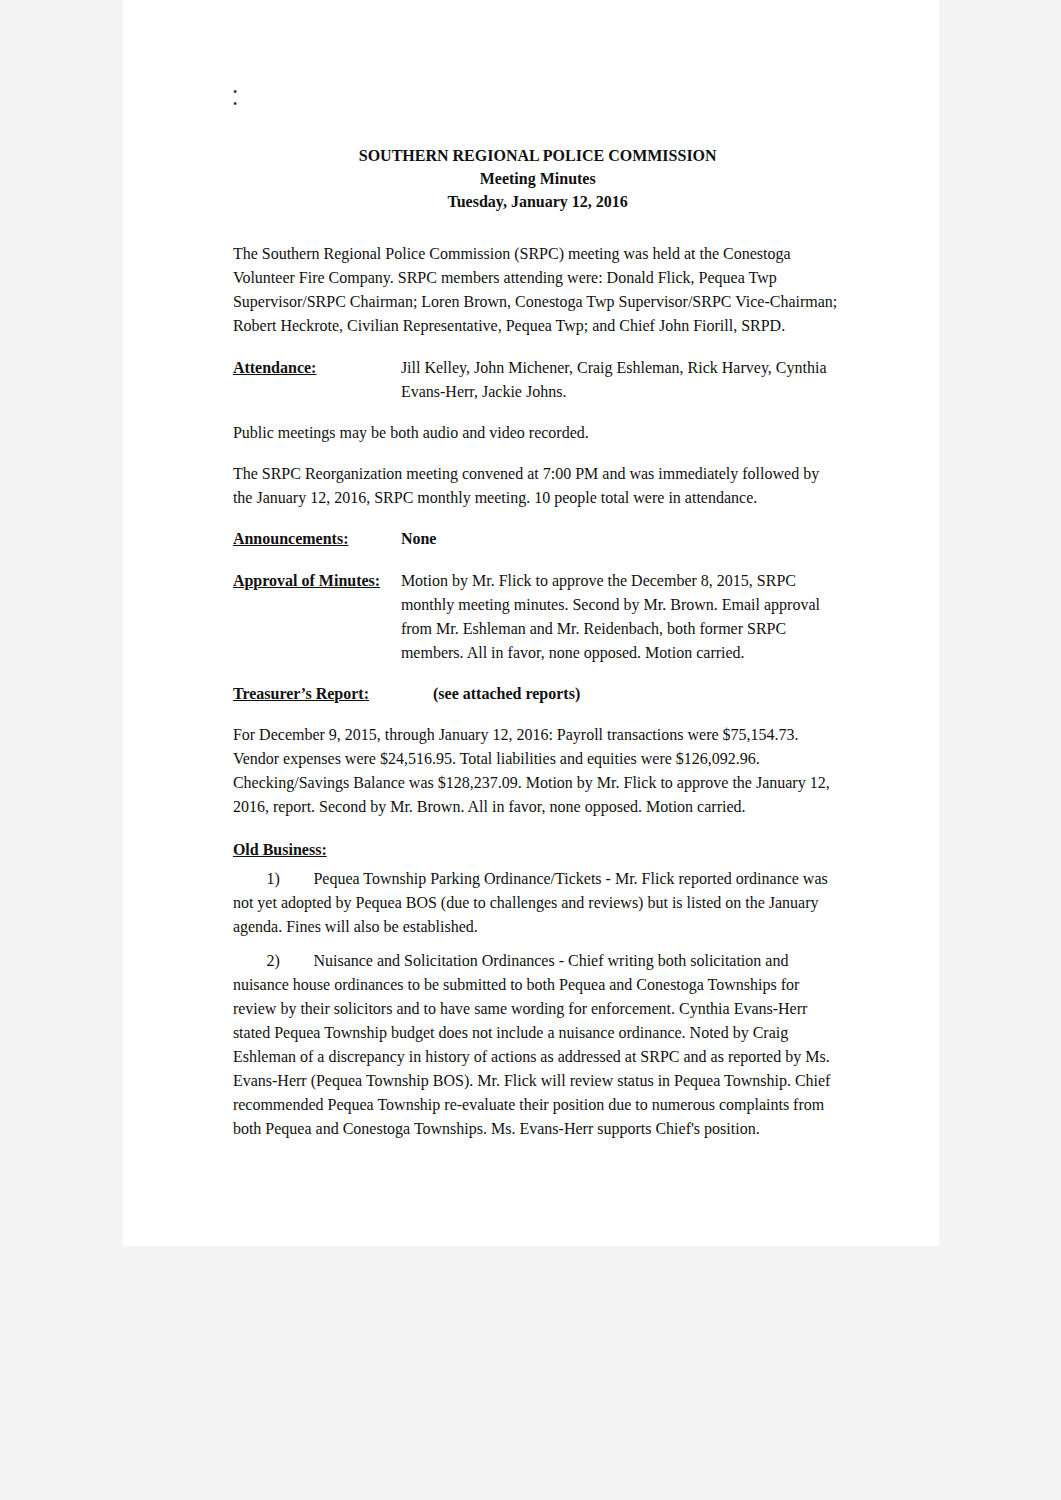•
•
SOUTHERN REGIONAL POLICE COMMISSION
Meeting Minutes
Tuesday, January 12, 2016
The Southern Regional Police Commission (SRPC) meeting was held at the Conestoga Volunteer Fire Company. SRPC members attending were: Donald Flick, Pequea Twp Supervisor/SRPC Chairman; Loren Brown, Conestoga Twp Supervisor/SRPC Vice-Chairman; Robert Heckrote, Civilian Representative, Pequea Twp; and Chief John Fiorill, SRPD.
Attendance: Jill Kelley, John Michener, Craig Eshleman, Rick Harvey, Cynthia Evans-Herr, Jackie Johns.
Public meetings may be both audio and video recorded.
The SRPC Reorganization meeting convened at 7:00 PM and was immediately followed by the January 12, 2016, SRPC monthly meeting. 10 people total were in attendance.
Announcements: None
Approval of Minutes: Motion by Mr. Flick to approve the December 8, 2015, SRPC monthly meeting minutes. Second by Mr. Brown. Email approval from Mr. Eshleman and Mr. Reidenbach, both former SRPC members. All in favor, none opposed. Motion carried.
Treasurer’s Report: (see attached reports)
For December 9, 2015, through January 12, 2016: Payroll transactions were $75,154.73. Vendor expenses were $24,516.95. Total liabilities and equities were $126,092.96. Checking/Savings Balance was $128,237.09. Motion by Mr. Flick to approve the January 12, 2016, report. Second by Mr. Brown. All in favor, none opposed. Motion carried.
Old Business:
1) Pequea Township Parking Ordinance/Tickets - Mr. Flick reported ordinance was not yet adopted by Pequea BOS (due to challenges and reviews) but is listed on the January agenda. Fines will also be established.
2) Nuisance and Solicitation Ordinances - Chief writing both solicitation and nuisance house ordinances to be submitted to both Pequea and Conestoga Townships for review by their solicitors and to have same wording for enforcement. Cynthia Evans-Herr stated Pequea Township budget does not include a nuisance ordinance. Noted by Craig Eshleman of a discrepancy in history of actions as addressed at SRPC and as reported by Ms. Evans-Herr (Pequea Township BOS). Mr. Flick will review status in Pequea Township. Chief recommended Pequea Township re-evaluate their position due to numerous complaints from both Pequea and Conestoga Townships. Ms. Evans-Herr supports Chief's position.